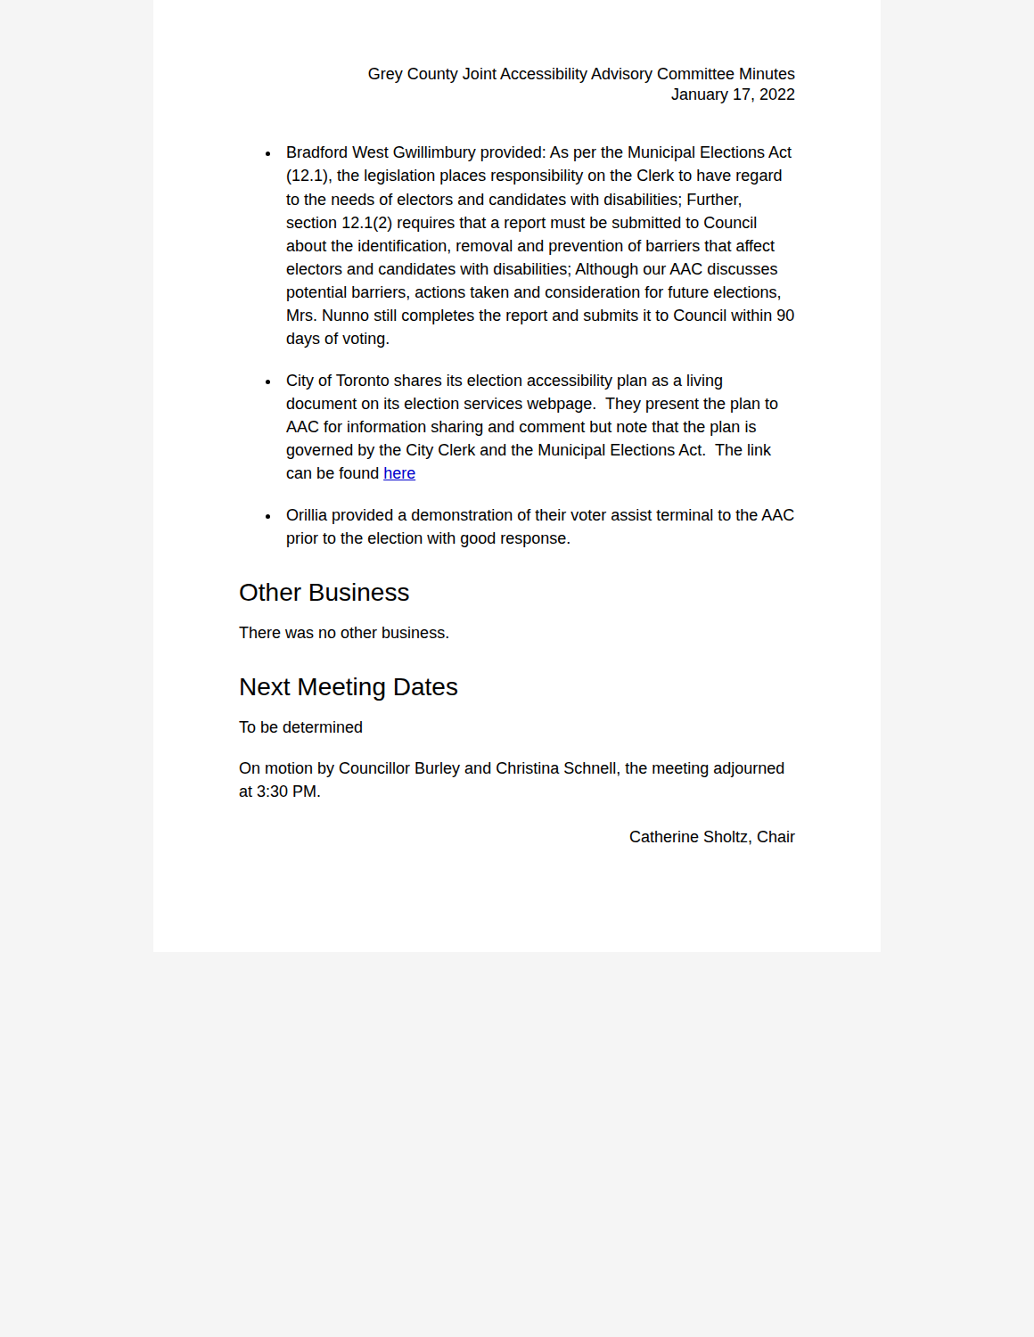Grey County Joint Accessibility Advisory Committee Minutes
January 17, 2022
Bradford West Gwillimbury provided: As per the Municipal Elections Act (12.1), the legislation places responsibility on the Clerk to have regard to the needs of electors and candidates with disabilities; Further, section 12.1(2) requires that a report must be submitted to Council about the identification, removal and prevention of barriers that affect electors and candidates with disabilities; Although our AAC discusses potential barriers, actions taken and consideration for future elections, Mrs. Nunno still completes the report and submits it to Council within 90 days of voting.
City of Toronto shares its election accessibility plan as a living document on its election services webpage. They present the plan to AAC for information sharing and comment but note that the plan is governed by the City Clerk and the Municipal Elections Act. The link can be found here
Orillia provided a demonstration of their voter assist terminal to the AAC prior to the election with good response.
Other Business
There was no other business.
Next Meeting Dates
To be determined
On motion by Councillor Burley and Christina Schnell, the meeting adjourned at 3:30 PM.
Catherine Sholtz, Chair